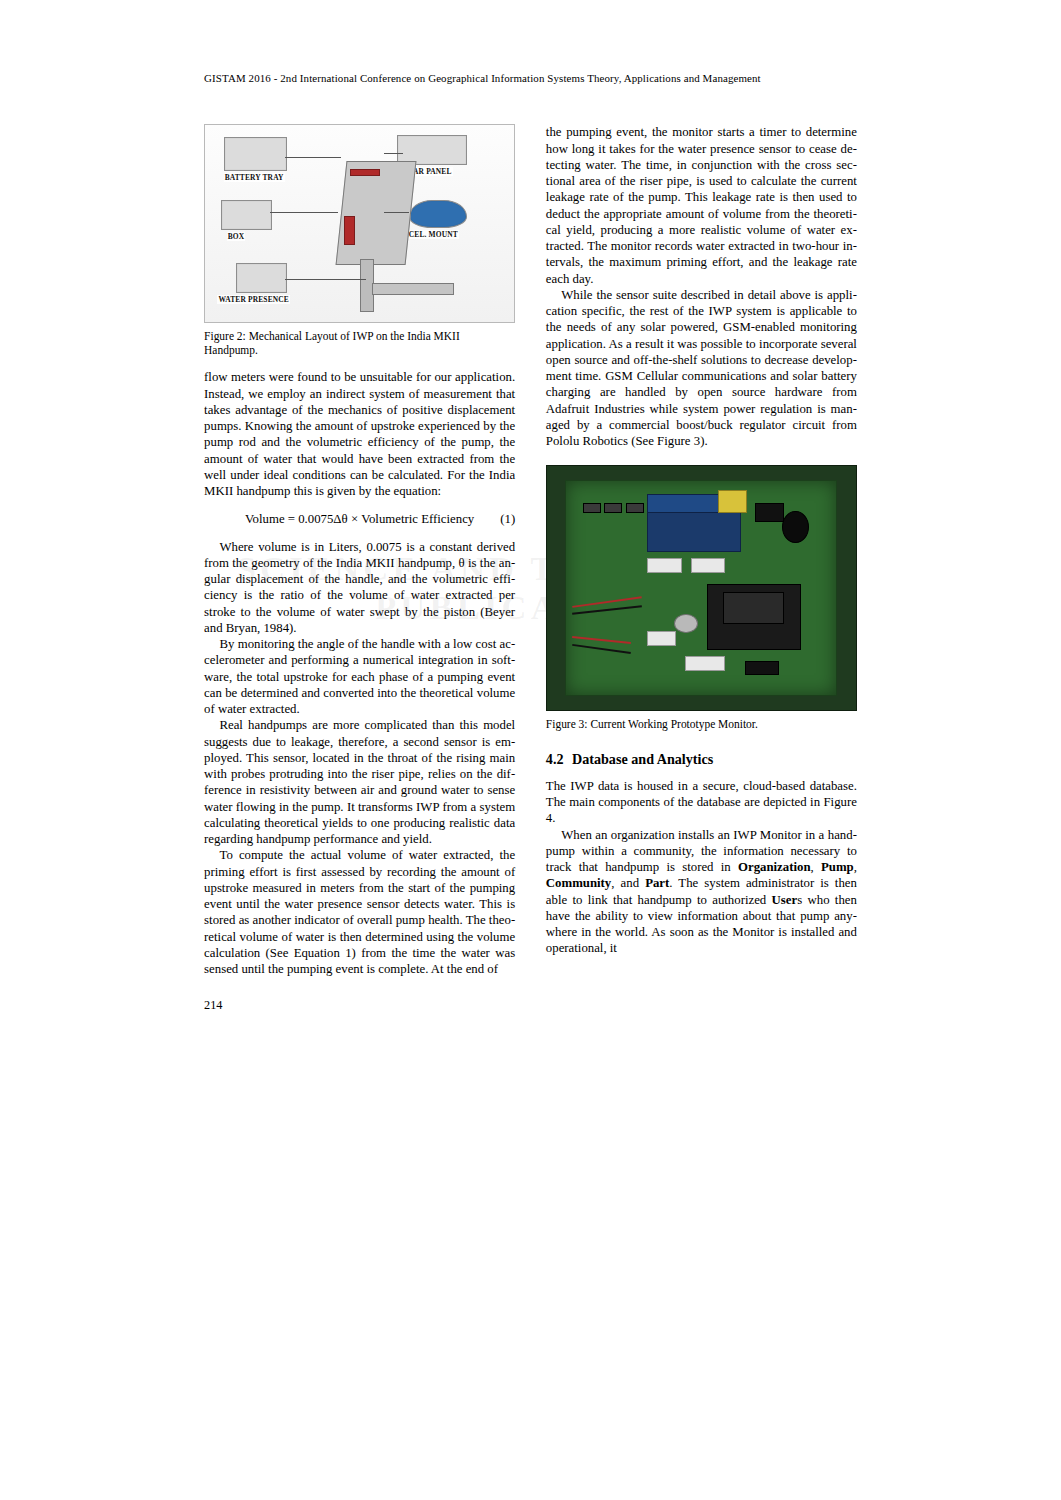GISTAM 2016 - 2nd International Conference on Geographical Information Systems Theory, Applications and Management
SCIENCE AND TECHNOLOGY PUBLICATIONS
PUBLICATIONS
BATTERY TRAY
SOLAR PANEL
BOX
ACCEL. MOUNT
WATER PRESENCE
Figure 2: Mechanical Layout of IWP on the India MKII Handpump.
flow meters were found to be unsuitable for our application. Instead, we employ an indirect system of measurement that takes advantage of the mechanics of positive displacement pumps. Knowing the amount of upstroke experienced by the pump rod and the volumetric efficiency of the pump, the amount of water that would have been extracted from the well under ideal conditions can be calculated. For the India MKII handpump this is given by the equation:
Volume = 0.0075Δθ × Volumetric Efficiency(1)
Where volume is in Liters, 0.0075 is a constant derived from the geometry of the India MKII handpump, θ is the angular displacement of the handle, and the volumetric efficiency is the ratio of the volume of water extracted per stroke to the volume of water swept by the piston (Beyer and Bryan, 1984).
By monitoring the angle of the handle with a low cost accelerometer and performing a numerical integration in software, the total upstroke for each phase of a pumping event can be determined and converted into the theoretical volume of water extracted.
Real handpumps are more complicated than this model suggests due to leakage, therefore, a second sensor is employed. This sensor, located in the throat of the rising main with probes protruding into the riser pipe, relies on the difference in resistivity between air and ground water to sense water flowing in the pump. It transforms IWP from a system calculating theoretical yields to one producing realistic data regarding handpump performance and yield.
To compute the actual volume of water extracted, the priming effort is first assessed by recording the amount of upstroke measured in meters from the start of the pumping event until the water presence sensor detects water. This is stored as another indicator of overall pump health. The theoretical volume of water is then determined using the volume calculation (See Equation 1) from the time the water was sensed until the pumping event is complete. At the end of
the pumping event, the monitor starts a timer to determine how long it takes for the water presence sensor to cease detecting water. The time, in conjunction with the cross sectional area of the riser pipe, is used to calculate the current leakage rate of the pump. This leakage rate is then used to deduct the appropriate amount of volume from the theoretical yield, producing a more realistic volume of water extracted. The monitor records water extracted in two-hour intervals, the maximum priming effort, and the leakage rate each day.
While the sensor suite described in detail above is application specific, the rest of the IWP system is applicable to the needs of any solar powered, GSM-enabled monitoring application. As a result it was possible to incorporate several open source and off-the-shelf solutions to decrease development time. GSM Cellular communications and solar battery charging are handled by open source hardware from Adafruit Industries while system power regulation is managed by a commercial boost/buck regulator circuit from Pololu Robotics (See Figure 3).
Figure 3: Current Working Prototype Monitor.
4.2 Database and Analytics
The IWP data is housed in a secure, cloud-based database. The main components of the database are depicted in Figure 4.
When an organization installs an IWP Monitor in a handpump within a community, the information necessary to track that handpump is stored in Organization, Pump, Community, and Part. The system administrator is then able to link that handpump to authorized Users who then have the ability to view information about that pump anywhere in the world. As soon as the Monitor is installed and operational, it
214